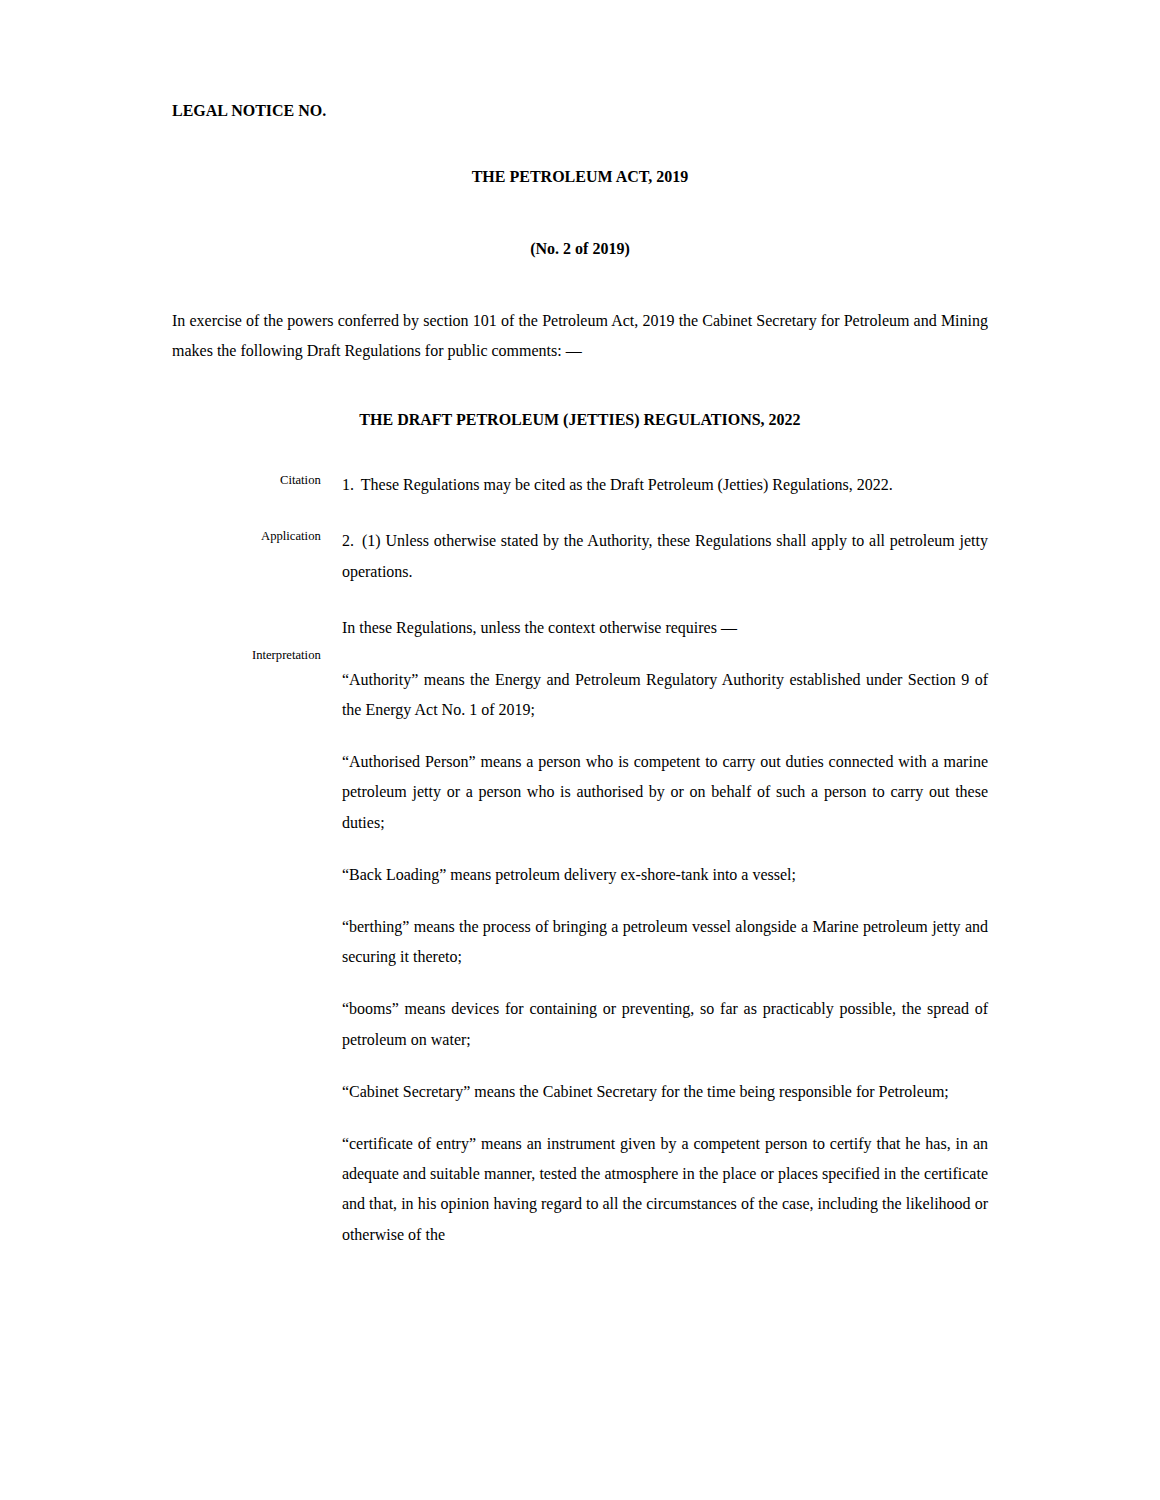LEGAL NOTICE NO.
THE PETROLEUM ACT, 2019
(No. 2 of 2019)
In exercise of the powers conferred by section 101 of the Petroleum Act, 2019 the Cabinet Secretary for Petroleum and Mining makes the following Draft Regulations for public comments: —
THE DRAFT PETROLEUM (JETTIES) REGULATIONS, 2022
Citation
1. These Regulations may be cited as the Draft Petroleum (Jetties) Regulations, 2022.
Application
2. (1) Unless otherwise stated by the Authority, these Regulations shall apply to all petroleum jetty operations.
Interpretation
In these Regulations, unless the context otherwise requires —
“Authority” means the Energy and Petroleum Regulatory Authority established under Section 9 of the Energy Act No. 1 of 2019;
“Authorised Person” means a person who is competent to carry out duties connected with a marine petroleum jetty or a person who is authorised by or on behalf of such a person to carry out these duties;
“Back Loading” means petroleum delivery ex-shore-tank into a vessel;
“berthing” means the process of bringing a petroleum vessel alongside a Marine petroleum jetty and securing it thereto;
“booms” means devices for containing or preventing, so far as practicably possible, the spread of petroleum on water;
“Cabinet Secretary” means the Cabinet Secretary for the time being responsible for Petroleum;
“certificate of entry” means an instrument given by a competent person to certify that he has, in an adequate and suitable manner, tested the atmosphere in the place or places specified in the certificate and that, in his opinion having regard to all the circumstances of the case, including the likelihood or otherwise of the